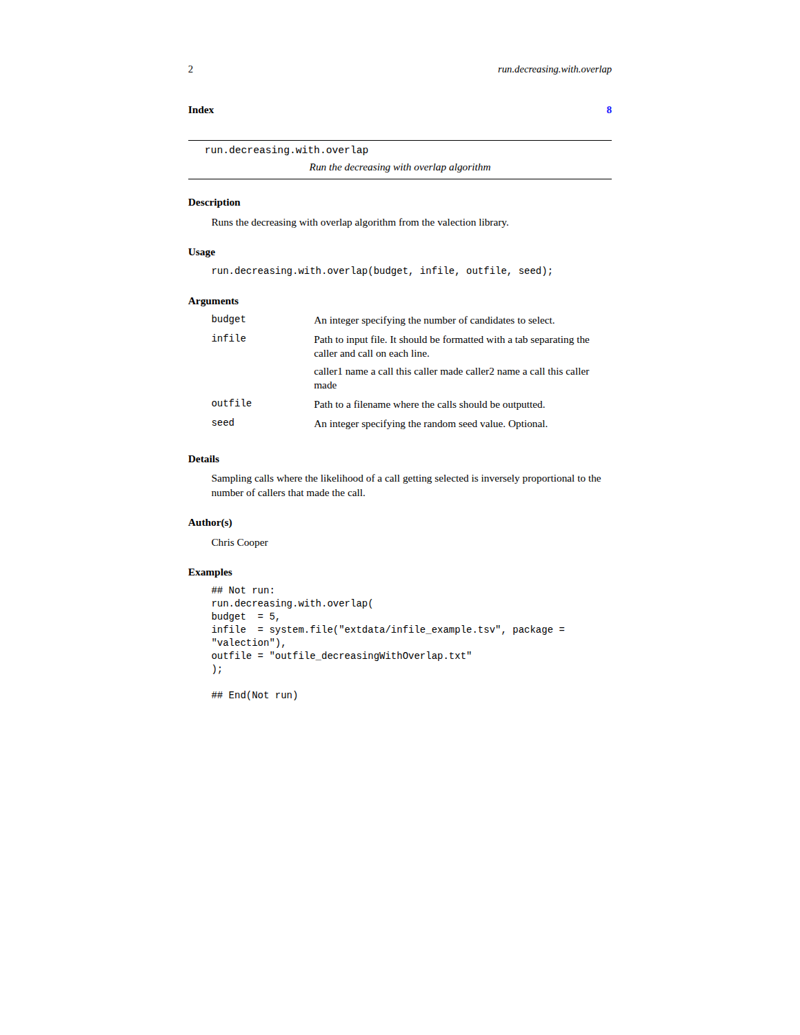2 run.decreasing.with.overlap
Index 8
run.decreasing.with.overlap
Run the decreasing with overlap algorithm
Description
Runs the decreasing with overlap algorithm from the valection library.
Usage
run.decreasing.with.overlap(budget, infile, outfile, seed);
Arguments
| budget | An integer specifying the number of candidates to select. |
| infile | Path to input file. It should be formatted with a tab separating the caller and call on each line. caller1 name a call this caller made caller2 name a call this caller made |
| outfile | Path to a filename where the calls should be outputted. |
| seed | An integer specifying the random seed value. Optional. |
Details
Sampling calls where the likelihood of a call getting selected is inversely proportional to the number of callers that made the call.
Author(s)
Chris Cooper
Examples
## Not run: 
run.decreasing.with.overlap(
budget  = 5,
infile  = system.file("extdata/infile_example.tsv", package = "valection"),
outfile = "outfile_decreasingWithOverlap.txt"
);

## End(Not run)